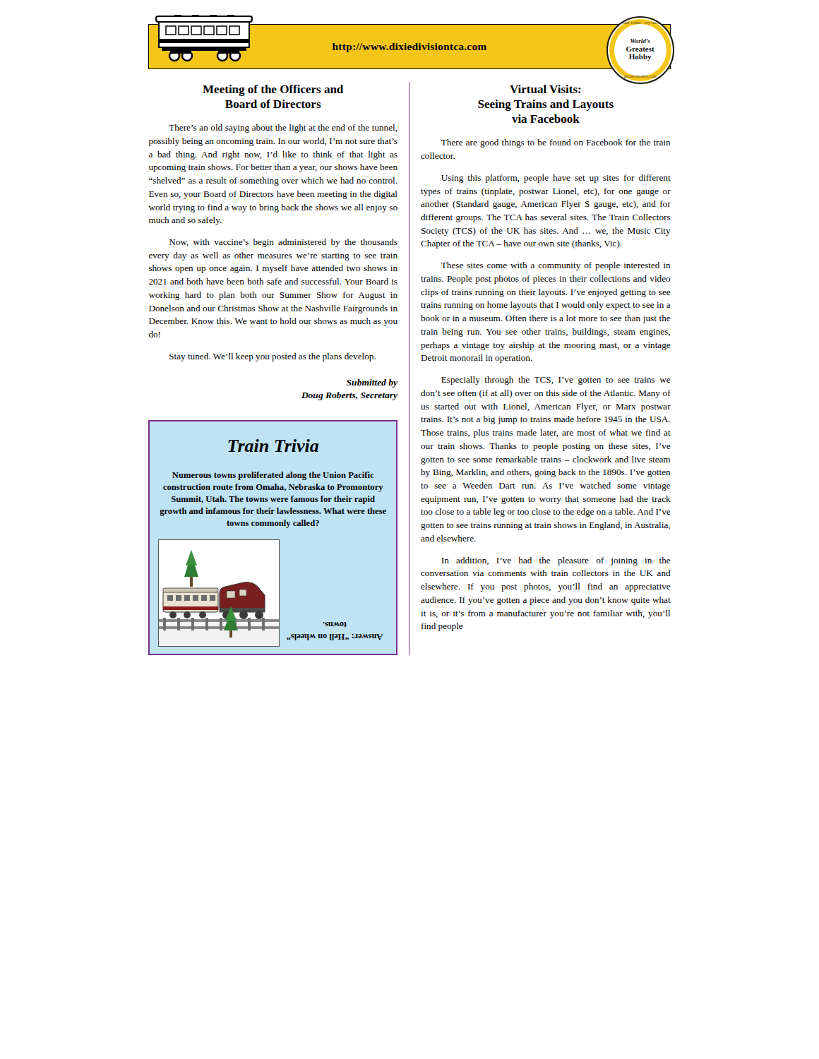http://www.dixiedivisiontca.com
model trains · toy trains
World’s Greatest Hobby
greatesthobby.com
Meeting of the Officers and
Board of Directors
There’s an old saying about the light at the end of the tunnel, possibly being an oncoming train. In our world, I’m not sure that’s a bad thing. And right now, I’d like to think of that light as upcoming train shows. For better than a year, our shows have been “shelved” as a result of something over which we had no control. Even so, your Board of Directors have been meeting in the digital world trying to find a way to bring back the shows we all enjoy so much and so safely.
Now, with vaccine’s begin administered by the thousands every day as well as other measures we’re starting to see train shows open up once again. I myself have attended two shows in 2021 and both have been both safe and successful. Your Board is working hard to plan both our Summer Show for August in Donelson and our Christmas Show at the Nashville Fairgrounds in December. Know this. We want to hold our shows as much as you do!
Stay tuned. We’ll keep you posted as the plans develop.
Submitted by
Doug Roberts, Secretary
Train Trivia
Numerous towns proliferated along the Union Pacific construction route from Omaha, Nebraska to Promontory Summit, Utah. The towns were famous for their rapid growth and infamous for their lawlessness. What were these towns commonly called?
Answer: “Hell on wheels” towns.
Virtual Visits:
Seeing Trains and Layouts
via Facebook
There are good things to be found on Facebook for the train collector.
Using this platform, people have set up sites for different types of trains (tinplate, postwar Lionel, etc), for one gauge or another (Standard gauge, American Flyer S gauge, etc), and for different groups. The TCA has several sites. The Train Collectors Society (TCS) of the UK has sites. And … we, the Music City Chapter of the TCA – have our own site (thanks, Vic).
These sites come with a community of people interested in trains. People post photos of pieces in their collections and video clips of trains running on their layouts. I’ve enjoyed getting to see trains running on home layouts that I would only expect to see in a book or in a museum. Often there is a lot more to see than just the train being run. You see other trains, buildings, steam engines, perhaps a vintage toy airship at the mooring mast, or a vintage Detroit monorail in operation.
Especially through the TCS, I’ve gotten to see trains we don’t see often (if at all) over on this side of the Atlantic. Many of us started out with Lionel, American Flyer, or Marx postwar trains. It’s not a big jump to trains made before 1945 in the USA. Those trains, plus trains made later, are most of what we find at our train shows. Thanks to people posting on these sites, I’ve gotten to see some remarkable trains – clockwork and live steam by Bing, Marklin, and others, going back to the 1890s. I’ve gotten to see a Weeden Dart run. As I’ve watched some vintage equipment run, I’ve gotten to worry that someone had the track too close to a table leg or too close to the edge on a table. And I’ve gotten to see trains running at train shows in England, in Australia, and elsewhere.
In addition, I’ve had the pleasure of joining in the conversation via comments with train collectors in the UK and elsewhere. If you post photos, you’ll find an appreciative audience. If you’ve gotten a piece and you don’t know quite what it is, or it’s from a manufacturer you’re not familiar with, you’ll find people